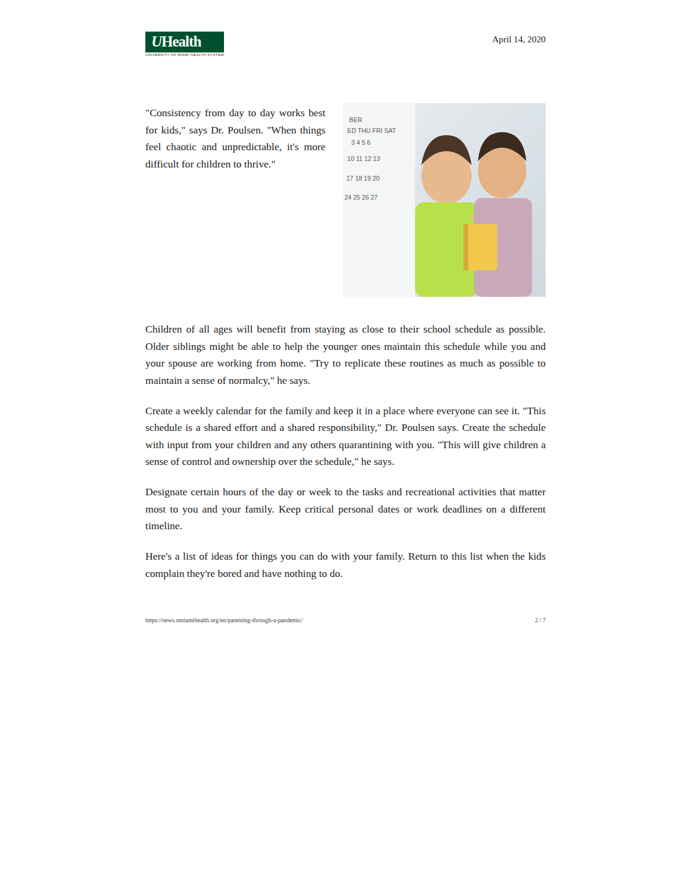UHealth
University of Miami Health System
April 14, 2020
"Consistency from day to day works best for kids," says Dr. Poulsen. "When things feel chaotic and unpredictable, it's more difficult for children to thrive."
Children of all ages will benefit from staying as close to their school schedule as possible. Older siblings might be able to help the younger ones maintain this schedule while you and your spouse are working from home. "Try to replicate these routines as much as possible to maintain a sense of normalcy," he says.
Create a weekly calendar for the family and keep it in a place where everyone can see it. "This schedule is a shared effort and a shared responsibility," Dr. Poulsen says. Create the schedule with input from your children and any others quarantining with you. "This will give children a sense of control and ownership over the schedule," he says.
Designate certain hours of the day or week to the tasks and recreational activities that matter most to you and your family. Keep critical personal dates or work deadlines on a different timeline.
Here's a list of ideas for things you can do with your family. Return to this list when the kids complain they're bored and have nothing to do.
https://news.umiamihealth.org/en/parenting-through-a-pandemic/ 2 / 7